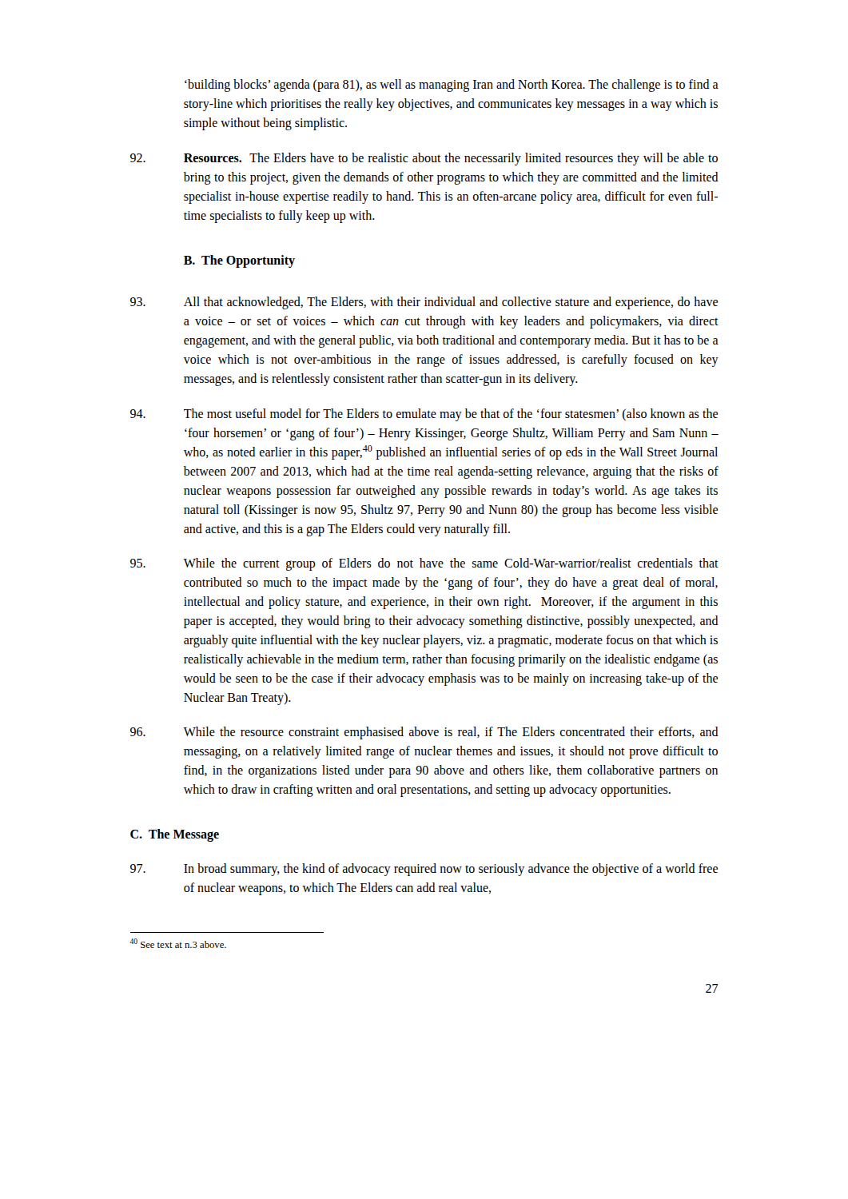‘building blocks’ agenda (para 81), as well as managing Iran and North Korea. The challenge is to find a story-line which prioritises the really key objectives, and communicates key messages in a way which is simple without being simplistic.
92.
Resources. The Elders have to be realistic about the necessarily limited resources they will be able to bring to this project, given the demands of other programs to which they are committed and the limited specialist in-house expertise readily to hand. This is an often-arcane policy area, difficult for even full-time specialists to fully keep up with.
B. The Opportunity
93.
All that acknowledged, The Elders, with their individual and collective stature and experience, do have a voice – or set of voices – which can cut through with key leaders and policymakers, via direct engagement, and with the general public, via both traditional and contemporary media. But it has to be a voice which is not over-ambitious in the range of issues addressed, is carefully focused on key messages, and is relentlessly consistent rather than scatter-gun in its delivery.
94.
The most useful model for The Elders to emulate may be that of the ‘four statesmen’ (also known as the ‘four horsemen’ or ‘gang of four’) – Henry Kissinger, George Shultz, William Perry and Sam Nunn – who, as noted earlier in this paper,40 published an influential series of op eds in the Wall Street Journal between 2007 and 2013, which had at the time real agenda-setting relevance, arguing that the risks of nuclear weapons possession far outweighed any possible rewards in today’s world. As age takes its natural toll (Kissinger is now 95, Shultz 97, Perry 90 and Nunn 80) the group has become less visible and active, and this is a gap The Elders could very naturally fill.
95.
While the current group of Elders do not have the same Cold-War-warrior/realist credentials that contributed so much to the impact made by the ‘gang of four’, they do have a great deal of moral, intellectual and policy stature, and experience, in their own right. Moreover, if the argument in this paper is accepted, they would bring to their advocacy something distinctive, possibly unexpected, and arguably quite influential with the key nuclear players, viz. a pragmatic, moderate focus on that which is realistically achievable in the medium term, rather than focusing primarily on the idealistic endgame (as would be seen to be the case if their advocacy emphasis was to be mainly on increasing take-up of the Nuclear Ban Treaty).
96.
While the resource constraint emphasised above is real, if The Elders concentrated their efforts, and messaging, on a relatively limited range of nuclear themes and issues, it should not prove difficult to find, in the organizations listed under para 90 above and others like, them collaborative partners on which to draw in crafting written and oral presentations, and setting up advocacy opportunities.
C. The Message
97.
In broad summary, the kind of advocacy required now to seriously advance the objective of a world free of nuclear weapons, to which The Elders can add real value,
40 See text at n.3 above.
27